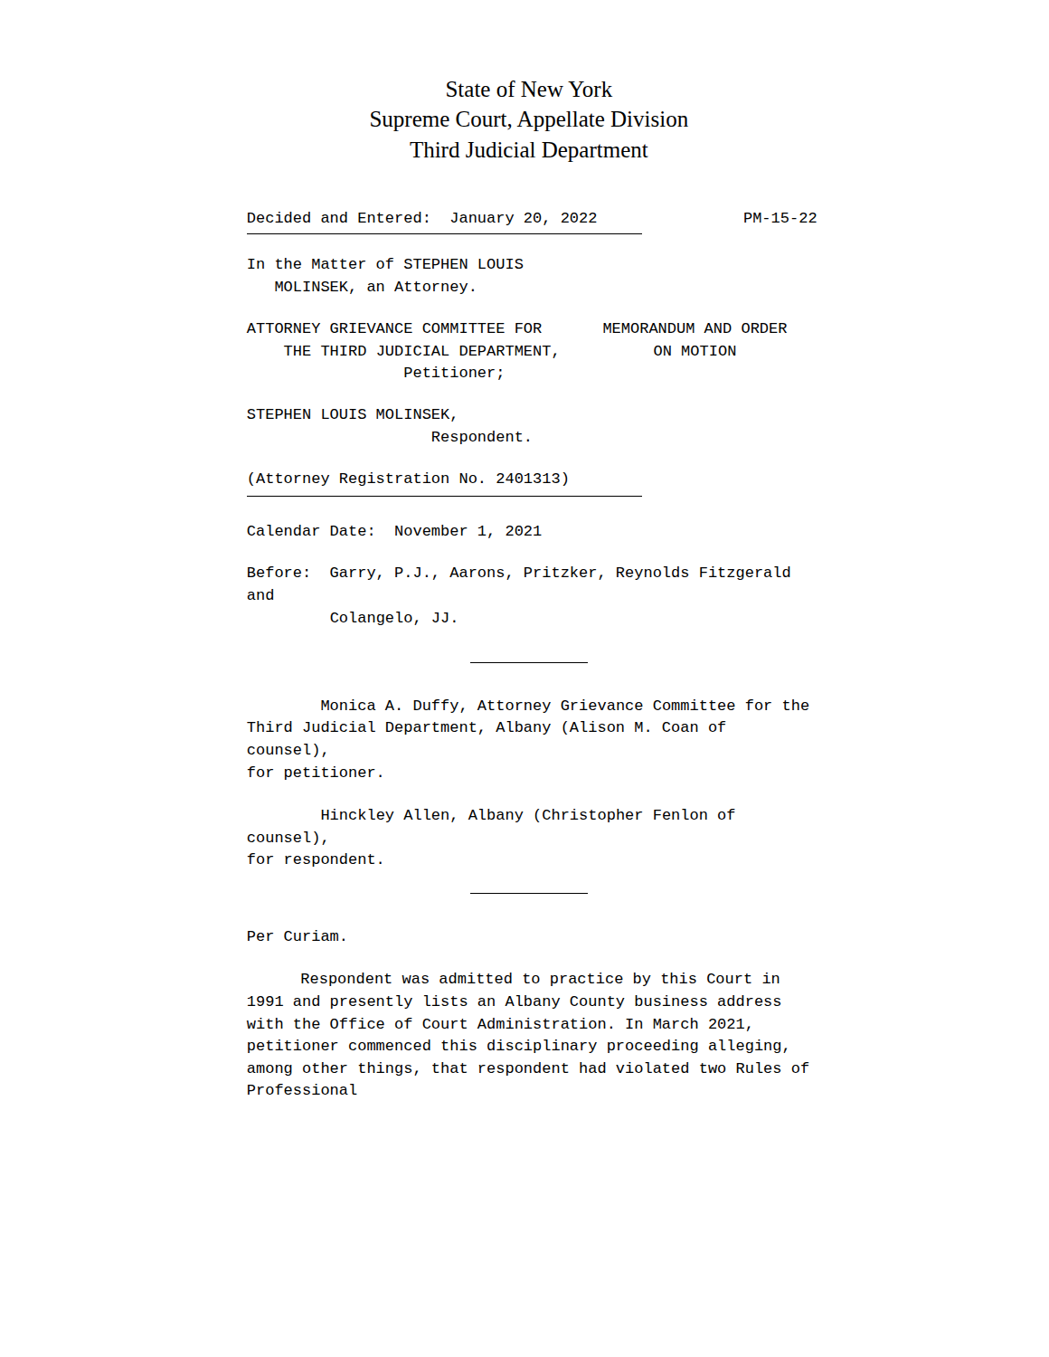State of New York
Supreme Court, Appellate Division
Third Judicial Department
Decided and Entered: January 20, 2022 PM-15-22
In the Matter of STEPHEN LOUIS MOLINSEK, an Attorney.
ATTORNEY GRIEVANCE COMMITTEE FOR THE THIRD JUDICIAL DEPARTMENT, Petitioner;
MEMORANDUM AND ORDER ON MOTION
STEPHEN LOUIS MOLINSEK, Respondent.
(Attorney Registration No. 2401313)
Calendar Date: November 1, 2021
Before: Garry, P.J., Aarons, Pritzker, Reynolds Fitzgerald and Colangelo, JJ.
Monica A. Duffy, Attorney Grievance Committee for the Third Judicial Department, Albany (Alison M. Coan of counsel), for petitioner.
Hinckley Allen, Albany (Christopher Fenlon of counsel), for respondent.
Per Curiam.
Respondent was admitted to practice by this Court in 1991 and presently lists an Albany County business address with the Office of Court Administration. In March 2021, petitioner commenced this disciplinary proceeding alleging, among other things, that respondent had violated two Rules of Professional